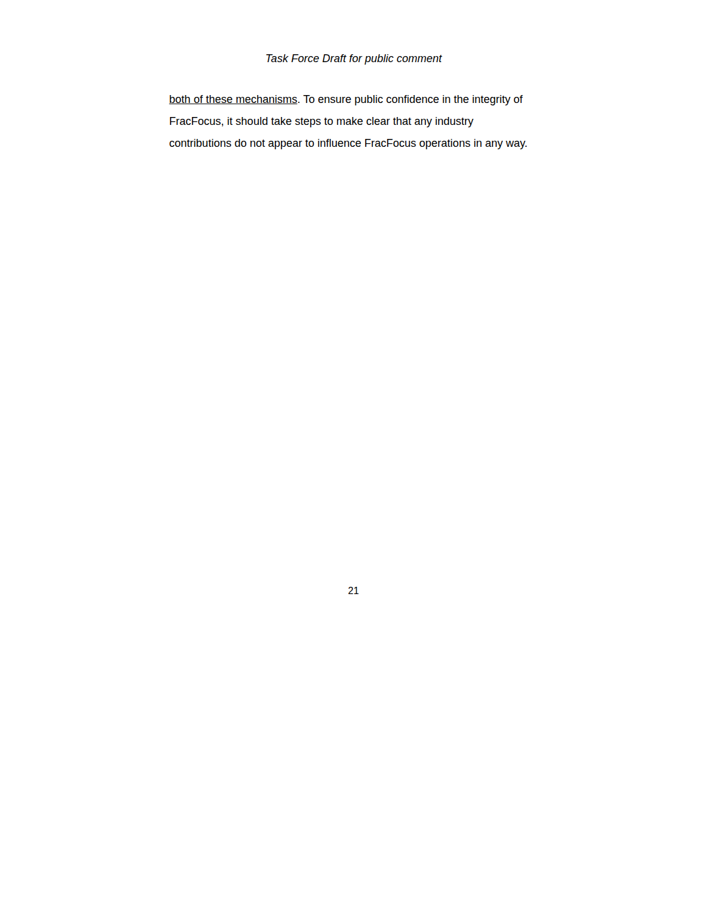Task Force Draft for public comment
both of these mechanisms. To ensure public confidence in the integrity of FracFocus, it should take steps to make clear that any industry contributions do not appear to influence FracFocus operations in any way.
21